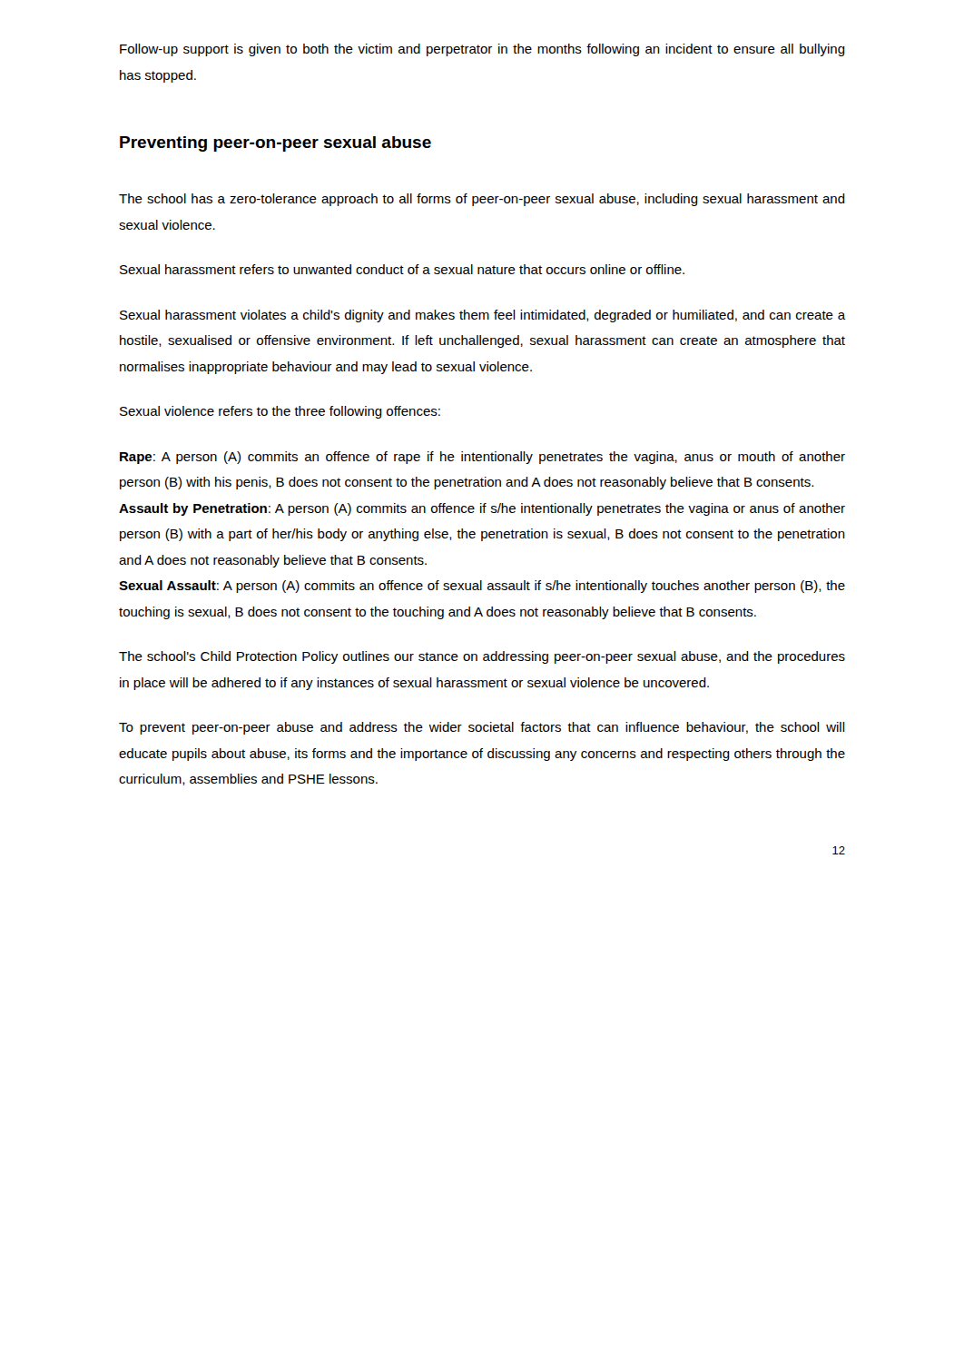Follow-up support is given to both the victim and perpetrator in the months following an incident to ensure all bullying has stopped.
Preventing peer-on-peer sexual abuse
The school has a zero-tolerance approach to all forms of peer-on-peer sexual abuse, including sexual harassment and sexual violence.
Sexual harassment refers to unwanted conduct of a sexual nature that occurs online or offline.
Sexual harassment violates a child's dignity and makes them feel intimidated, degraded or humiliated, and can create a hostile, sexualised or offensive environment. If left unchallenged, sexual harassment can create an atmosphere that normalises inappropriate behaviour and may lead to sexual violence.
Sexual violence refers to the three following offences:
Rape: A person (A) commits an offence of rape if he intentionally penetrates the vagina, anus or mouth of another person (B) with his penis, B does not consent to the penetration and A does not reasonably believe that B consents.
Assault by Penetration: A person (A) commits an offence if s/he intentionally penetrates the vagina or anus of another person (B) with a part of her/his body or anything else, the penetration is sexual, B does not consent to the penetration and A does not reasonably believe that B consents.
Sexual Assault: A person (A) commits an offence of sexual assault if s/he intentionally touches another person (B), the touching is sexual, B does not consent to the touching and A does not reasonably believe that B consents.
The school's Child Protection Policy outlines our stance on addressing peer-on-peer sexual abuse, and the procedures in place will be adhered to if any instances of sexual harassment or sexual violence be uncovered.
To prevent peer-on-peer abuse and address the wider societal factors that can influence behaviour, the school will educate pupils about abuse, its forms and the importance of discussing any concerns and respecting others through the curriculum, assemblies and PSHE lessons.
12